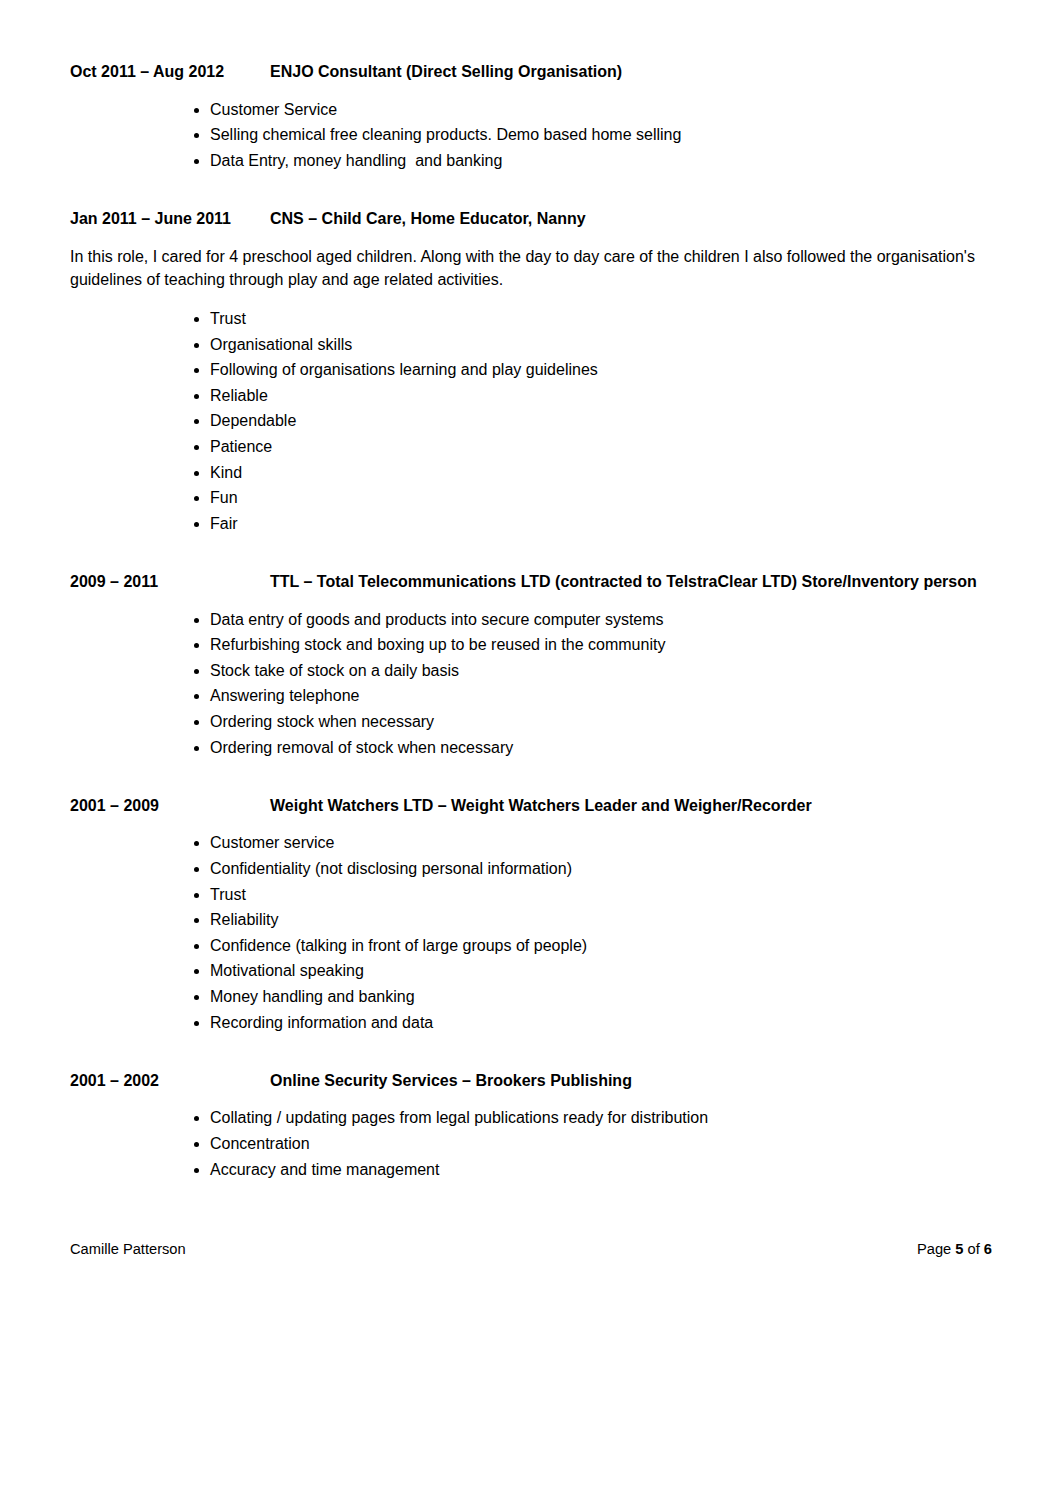Oct 2011 – Aug 2012 ENJO Consultant (Direct Selling Organisation)
Customer Service
Selling chemical free cleaning products. Demo based home selling
Data Entry, money handling and banking
Jan 2011 – June 2011 CNS – Child Care, Home Educator, Nanny
In this role, I cared for 4 preschool aged children. Along with the day to day care of the children I also followed the organisation's guidelines of teaching through play and age related activities.
Trust
Organisational skills
Following of organisations learning and play guidelines
Reliable
Dependable
Patience
Kind
Fun
Fair
2009 – 2011 TTL – Total Telecommunications LTD (contracted to TelstraClear LTD) Store/Inventory person
Data entry of goods and products into secure computer systems
Refurbishing stock and boxing up to be reused in the community
Stock take of stock on a daily basis
Answering telephone
Ordering stock when necessary
Ordering removal of stock when necessary
2001 – 2009 Weight Watchers LTD – Weight Watchers Leader and Weigher/Recorder
Customer service
Confidentiality (not disclosing personal information)
Trust
Reliability
Confidence (talking in front of large groups of people)
Motivational speaking
Money handling and banking
Recording information and data
2001 – 2002 Online Security Services – Brookers Publishing
Collating / updating pages from legal publications ready for distribution
Concentration
Accuracy and time management
Camille Patterson Page 5 of 6